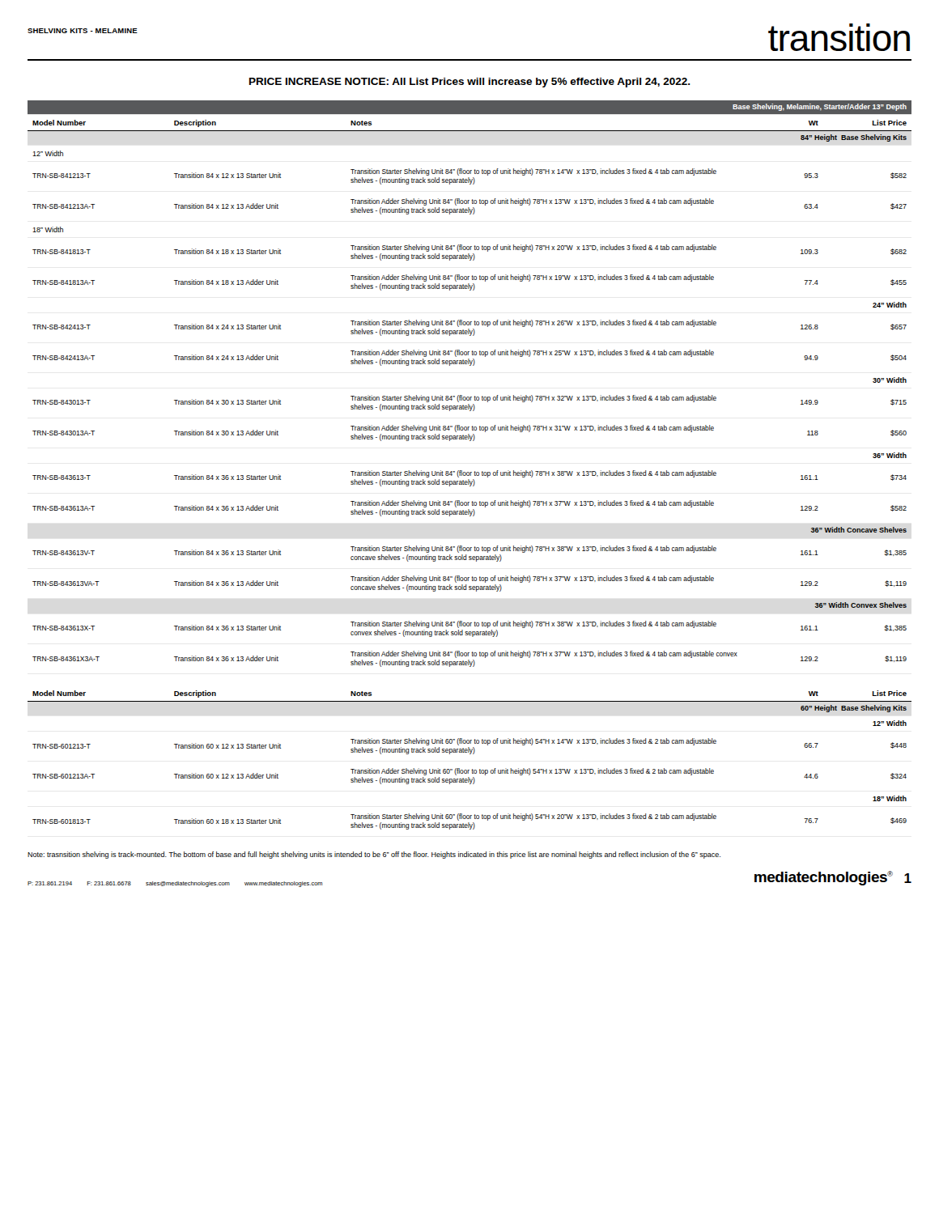SHELVING KITS - MELAMINE
transition
PRICE INCREASE NOTICE: All List Prices will increase by 5% effective April 24, 2022.
| Base Shelving, Melamine, Starter/Adder 13” Depth |
| Model Number | Description | Notes | Wt | List Price |
| 84” Height Base Shelving Kits |
| 12” Width |
| TRN-SB-841213-T | Transition 84 x 12 x 13 Starter Unit | Transition Starter Shelving Unit 84” (floor to top of unit height) 78”H x 14”W x 13”D, includes 3 fixed & 4 tab cam adjustable shelves - (mounting track sold separately) | 95.3 | $582 |
| TRN-SB-841213A-T | Transition 84 x 12 x 13 Adder Unit | Transition Adder Shelving Unit 84" (floor to top of unit height) 78”H x 13”W x 13”D, includes 3 fixed & 4 tab cam adjustable shelves - (mounting track sold separately) | 63.4 | $427 |
| 18” Width |
| TRN-SB-841813-T | Transition 84 x 18 x 13 Starter Unit | Transition Starter Shelving Unit 84” (floor to top of unit height) 78”H x 20”W x 13”D, includes 3 fixed & 4 tab cam adjustable shelves - (mounting track sold separately) | 109.3 | $682 |
| TRN-SB-841813A-T | Transition 84 x 18 x 13 Adder Unit | Transition Adder Shelving Unit 84" (floor to top of unit height) 78”H x 19”W x 13”D, includes 3 fixed & 4 tab cam adjustable shelves - (mounting track sold separately) | 77.4 | $455 |
| 24” Width |
| TRN-SB-842413-T | Transition 84 x 24 x 13 Starter Unit | Transition Starter Shelving Unit 84” (floor to top of unit height) 78”H x 26”W x 13”D, includes 3 fixed & 4 tab cam adjustable shelves - (mounting track sold separately) | 126.8 | $657 |
| TRN-SB-842413A-T | Transition 84 x 24 x 13 Adder Unit | Transition Adder Shelving Unit 84" (floor to top of unit height) 78”H x 25”W x 13”D, includes 3 fixed & 4 tab cam adjustable shelves - (mounting track sold separately) | 94.9 | $504 |
| 30” Width |
| TRN-SB-843013-T | Transition 84 x 30 x 13 Starter Unit | Transition Starter Shelving Unit 84” (floor to top of unit height) 78”H x 32”W x 13”D, includes 3 fixed & 4 tab cam adjustable shelves - (mounting track sold separately) | 149.9 | $715 |
| TRN-SB-843013A-T | Transition 84 x 30 x 13 Adder Unit | Transition Adder Shelving Unit 84" (floor to top of unit height) 78”H x 31”W x 13”D, includes 3 fixed & 4 tab cam adjustable shelves - (mounting track sold separately) | 118 | $560 |
| 36” Width |
| TRN-SB-843613-T | Transition 84 x 36 x 13 Starter Unit | Transition Starter Shelving Unit 84” (floor to top of unit height) 78”H x 38”W x 13”D, includes 3 fixed & 4 tab cam adjustable shelves - (mounting track sold separately) | 161.1 | $734 |
| TRN-SB-843613A-T | Transition 84 x 36 x 13 Adder Unit | Transition Adder Shelving Unit 84" (floor to top of unit height) 78”H x 37”W x 13”D, includes 3 fixed & 4 tab cam adjustable shelves - (mounting track sold separately) | 129.2 | $582 |
| 36” Width Concave Shelves |
| TRN-SB-843613V-T | Transition 84 x 36 x 13 Starter Unit | Transition Starter Shelving Unit 84” (floor to top of unit height) 78”H x 38”W x 13”D, includes 3 fixed & 4 tab cam adjustable concave shelves - (mounting track sold separately) | 161.1 | $1,385 |
| TRN-SB-843613VA-T | Transition 84 x 36 x 13 Adder Unit | Transition Adder Shelving Unit 84" (floor to top of unit height) 78”H x 37”W x 13”D, includes 3 fixed & 4 tab cam adjustable concave shelves - (mounting track sold separately) | 129.2 | $1,119 |
| 36” Width Convex Shelves |
| TRN-SB-843613X-T | Transition 84 x 36 x 13 Starter Unit | Transition Starter Shelving Unit 84” (floor to top of unit height) 78”H x 38”W x 13”D, includes 3 fixed & 4 tab cam adjustable convex shelves - (mounting track sold separately) | 161.1 | $1,385 |
| TRN-SB-84361X3A-T | Transition 84 x 36 x 13 Adder Unit | Transition Adder Shelving Unit 84" (floor to top of unit height) 78”H x 37”W x 13”D, includes 3 fixed & 4 tab cam adjustable convex shelves - (mounting track sold separately) | 129.2 | $1,119 |
| Model Number | Description | Notes | Wt | List Price |
| 60” Height Base Shelving Kits |
| 12” Width |
| TRN-SB-601213-T | Transition 60 x 12 x 13 Starter Unit | Transition Starter Shelving Unit 60” (floor to top of unit height) 54”H x 14”W x 13”D, includes 3 fixed & 2 tab cam adjustable shelves - (mounting track sold separately) | 66.7 | $448 |
| TRN-SB-601213A-T | Transition 60 x 12 x 13 Adder Unit | Transition Adder Shelving Unit 60" (floor to top of unit height) 54”H x 13”W x 13”D, includes 3 fixed & 2 tab cam adjustable shelves - (mounting track sold separately) | 44.6 | $324 |
| 18” Width |
| TRN-SB-601813-T | Transition 60 x 18 x 13 Starter Unit | Transition Starter Shelving Unit 60” (floor to top of unit height) 54”H x 20”W x 13”D, includes 3 fixed & 2 tab cam adjustable shelves - (mounting track sold separately) | 76.7 | $469 |
Note: trasnsition shelving is track-mounted. The bottom of base and full height shelving units is intended to be 6” off the floor. Heights indicated in this price list are nominal heights and reflect inclusion of the 6” space.
P: 231.861.2194 F: 231.861.6678 sales@mediatechnologies.com www.mediatechnologies.com
mediatechnologies®
1